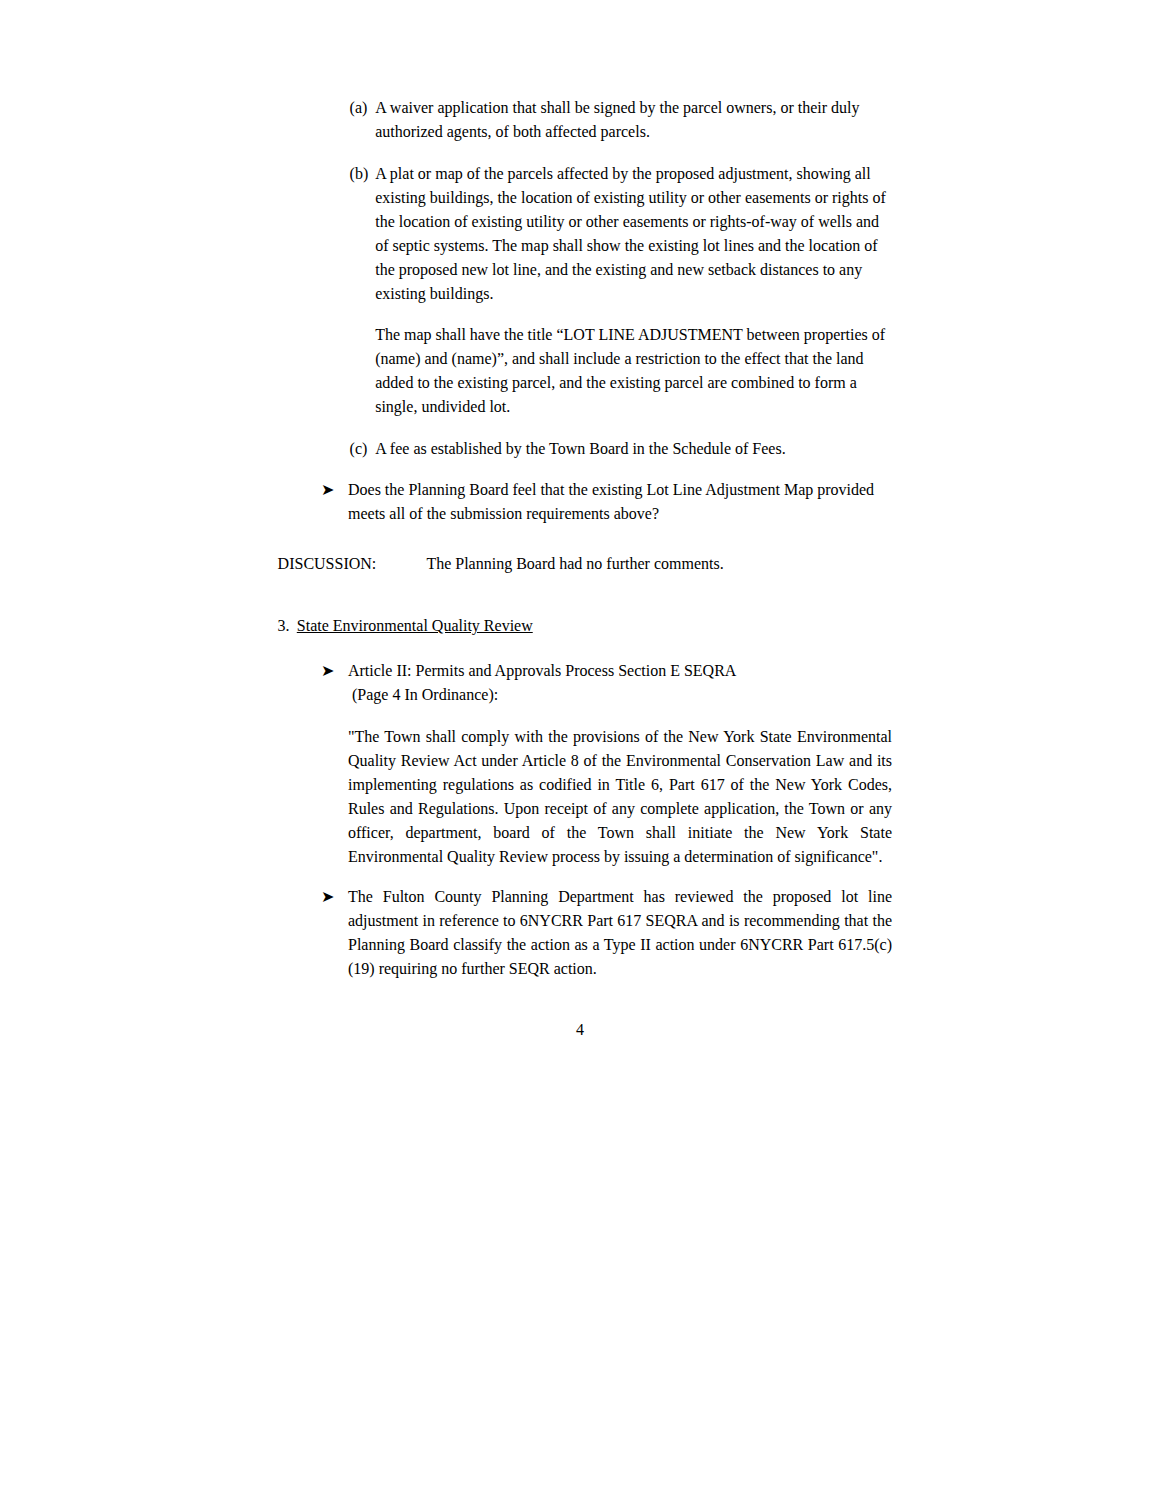(a)
A waiver application that shall be signed by the parcel owners, or their duly authorized agents, of both affected parcels.
(b)
A plat or map of the parcels affected by the proposed adjustment, showing all existing buildings, the location of existing utility or other easements or rights of the location of existing utility or other easements or rights-of-way of wells and of septic systems. The map shall show the existing lot lines and the location of the proposed new lot line, and the existing and new setback distances to any existing buildings.
The map shall have the title “LOT LINE ADJUSTMENT between properties of (name) and (name)”, and shall include a restriction to the effect that the land added to the existing parcel, and the existing parcel are combined to form a single, undivided lot.
(c)
A fee as established by the Town Board in the Schedule of Fees.
➤
Does the Planning Board feel that the existing Lot Line Adjustment Map provided meets all of the submission requirements above?
DISCUSSION: The Planning Board had no further comments.
3. State Environmental Quality Review
➤
Article II: Permits and Approvals Process Section E SEQRA
(Page 4 In Ordinance):
"The Town shall comply with the provisions of the New York State Environmental Quality Review Act under Article 8 of the Environmental Conservation Law and its implementing regulations as codified in Title 6, Part 617 of the New York Codes, Rules and Regulations. Upon receipt of any complete application, the Town or any officer, department, board of the Town shall initiate the New York State Environmental Quality Review process by issuing a determination of significance".
➤
The Fulton County Planning Department has reviewed the proposed lot line adjustment in reference to 6NYCRR Part 617 SEQRA and is recommending that the Planning Board classify the action as a Type II action under 6NYCRR Part 617.5(c)(19) requiring no further SEQR action.
4